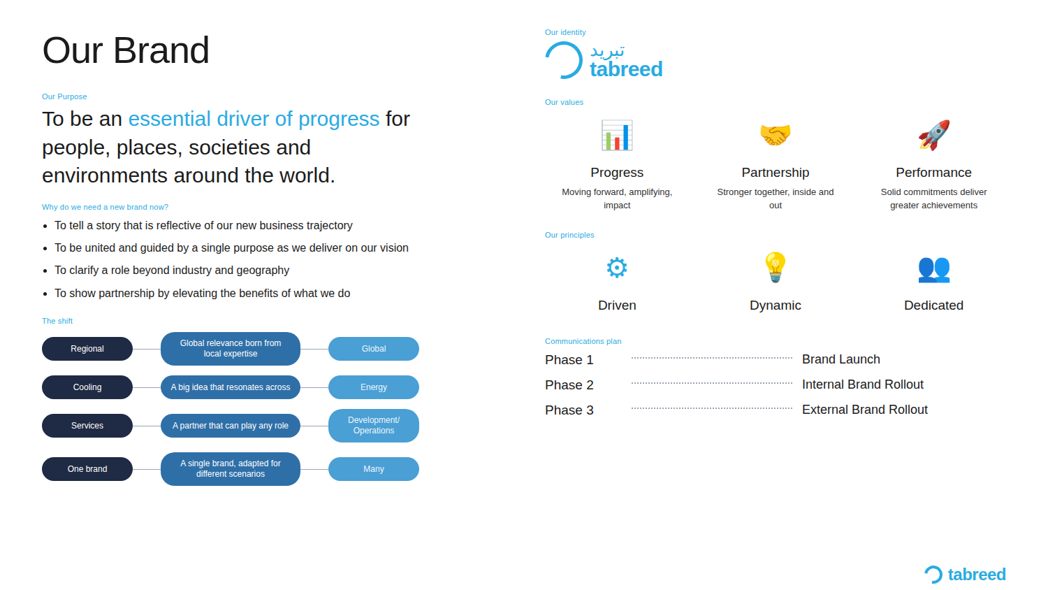Our Brand
Our Purpose
To be an essential driver of progress for people, places, societies and environments around the world.
Why do we need a new brand now?
To tell a story that is reflective of our new business trajectory
To be united and guided by a single purpose as we deliver on our vision
To clarify a role beyond industry and geography
To show partnership by elevating the benefits of what we do
The shift
Regional
Global relevance born from local expertise
Global
Cooling
A big idea that resonates across
Energy
Services
A partner that can play any role
Development/ Operations
One brand
A single brand, adapted for different scenarios
Many
Our identity
تبريد tabreed
Our values
📊
Progress
Moving forward, amplifying, impact
🤝
Partnership
Stronger together, inside and out
🚀
Performance
Solid commitments deliver greater achievements
Our principles
⚙
Driven
💡
Dynamic
👥
Dedicated
Communications plan
Phase 1 Brand Launch
Phase 2 Internal Brand Rollout
Phase 3 External Brand Rollout
tabreed